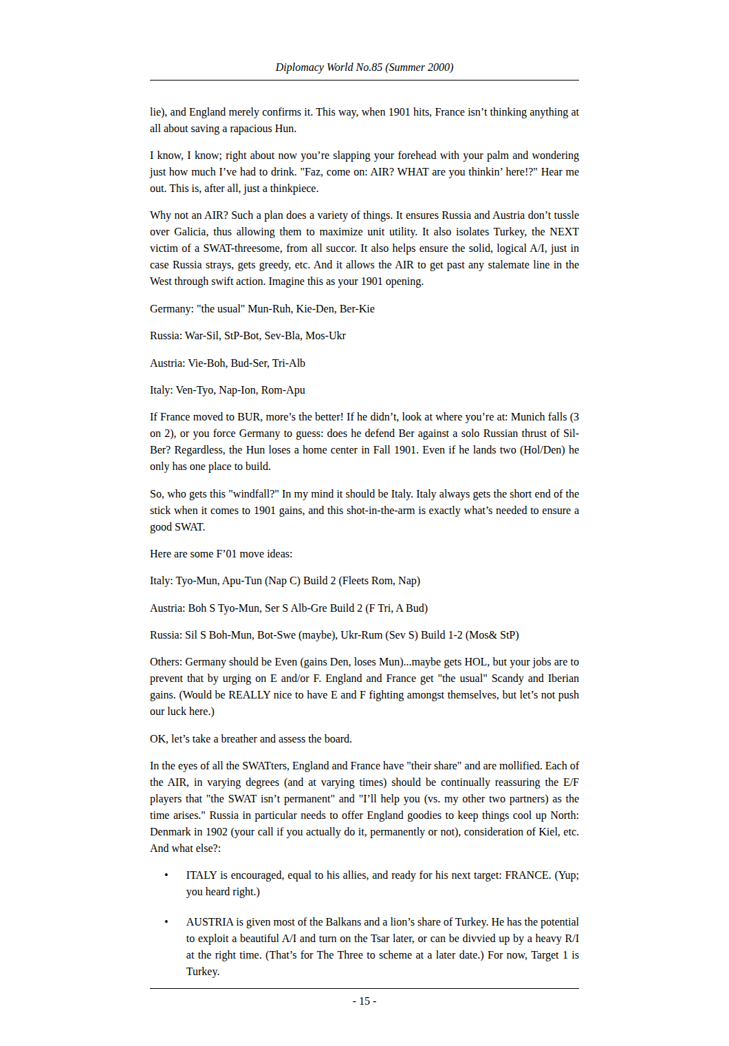Diplomacy World No.85 (Summer 2000)
lie), and England merely confirms it. This way, when 1901 hits, France isn’t thinking anything at all about saving a rapacious Hun.
I know, I know; right about now you’re slapping your forehead with your palm and wondering just how much I’ve had to drink. "Faz, come on: AIR? WHAT are you thinkin’ here!?" Hear me out. This is, after all, just a thinkpiece.
Why not an AIR? Such a plan does a variety of things. It ensures Russia and Austria don’t tussle over Galicia, thus allowing them to maximize unit utility. It also isolates Turkey, the NEXT victim of a SWAT-threesome, from all succor. It also helps ensure the solid, logical A/I, just in case Russia strays, gets greedy, etc. And it allows the AIR to get past any stalemate line in the West through swift action. Imagine this as your 1901 opening.
Germany: "the usual" Mun-Ruh, Kie-Den, Ber-Kie
Russia: War-Sil, StP-Bot, Sev-Bla, Mos-Ukr
Austria: Vie-Boh, Bud-Ser, Tri-Alb
Italy: Ven-Tyo, Nap-Ion, Rom-Apu
If France moved to BUR, more’s the better! If he didn’t, look at where you’re at: Munich falls (3 on 2), or you force Germany to guess: does he defend Ber against a solo Russian thrust of Sil-Ber? Regardless, the Hun loses a home center in Fall 1901. Even if he lands two (Hol/Den) he only has one place to build.
So, who gets this "windfall?" In my mind it should be Italy. Italy always gets the short end of the stick when it comes to 1901 gains, and this shot-in-the-arm is exactly what’s needed to ensure a good SWAT.
Here are some F’01 move ideas:
Italy: Tyo-Mun, Apu-Tun (Nap C) Build 2 (Fleets Rom, Nap)
Austria: Boh S Tyo-Mun, Ser S Alb-Gre Build 2 (F Tri, A Bud)
Russia: Sil S Boh-Mun, Bot-Swe (maybe), Ukr-Rum (Sev S) Build 1-2 (Mos& StP)
Others: Germany should be Even (gains Den, loses Mun)...maybe gets HOL, but your jobs are to prevent that by urging on E and/or F. England and France get "the usual" Scandy and Iberian gains. (Would be REALLY nice to have E and F fighting amongst themselves, but let’s not push our luck here.)
OK, let’s take a breather and assess the board.
In the eyes of all the SWATters, England and France have "their share" and are mollified. Each of the AIR, in varying degrees (and at varying times) should be continually reassuring the E/F players that "the SWAT isn’t permanent" and "I’ll help you (vs. my other two partners) as the time arises." Russia in particular needs to offer England goodies to keep things cool up North: Denmark in 1902 (your call if you actually do it, permanently or not), consideration of Kiel, etc. And what else?:
ITALY is encouraged, equal to his allies, and ready for his next target: FRANCE. (Yup; you heard right.)
AUSTRIA is given most of the Balkans and a lion’s share of Turkey. He has the potential to exploit a beautiful A/I and turn on the Tsar later, or can be divvied up by a heavy R/I at the right time. (That’s for The Three to scheme at a later date.) For now, Target 1 is Turkey.
- 15 -